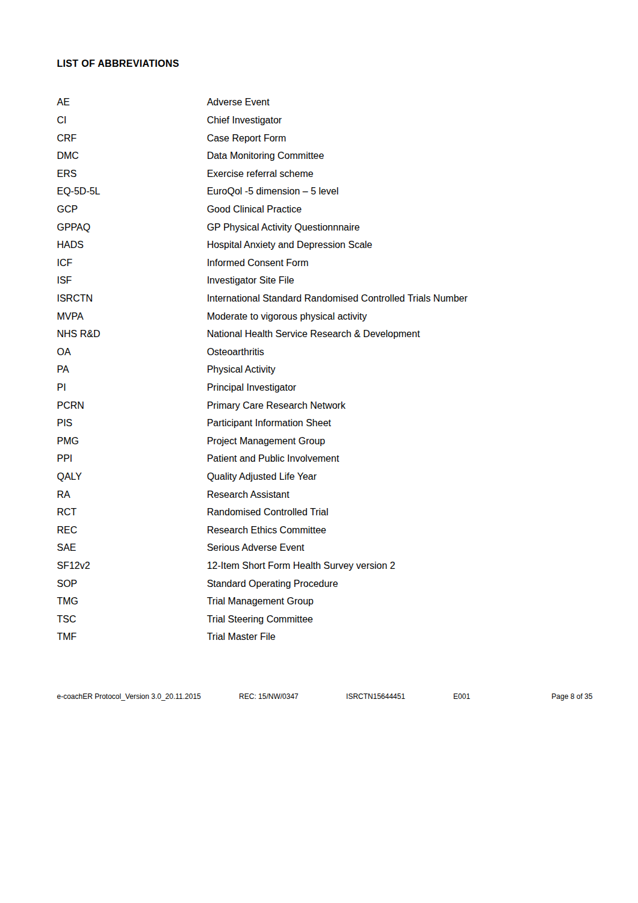LIST OF ABBREVIATIONS
| AE | Adverse Event |
| CI | Chief Investigator |
| CRF | Case Report Form |
| DMC | Data Monitoring Committee |
| ERS | Exercise referral scheme |
| EQ-5D-5L | EuroQol -5 dimension – 5 level |
| GCP | Good Clinical Practice |
| GPPAQ | GP Physical Activity Questionnnaire |
| HADS | Hospital Anxiety and Depression Scale |
| ICF | Informed Consent Form |
| ISF | Investigator Site File |
| ISRCTN | International Standard Randomised Controlled Trials Number |
| MVPA | Moderate to vigorous physical activity |
| NHS R&D | National Health Service Research & Development |
| OA | Osteoarthritis |
| PA | Physical Activity |
| PI | Principal Investigator |
| PCRN | Primary Care Research Network |
| PIS | Participant Information Sheet |
| PMG | Project Management Group |
| PPI | Patient and Public Involvement |
| QALY | Quality Adjusted Life Year |
| RA | Research Assistant |
| RCT | Randomised Controlled Trial |
| REC | Research Ethics Committee |
| SAE | Serious Adverse Event |
| SF12v2 | 12-Item Short Form Health Survey version 2 |
| SOP | Standard Operating Procedure |
| TMG | Trial Management Group |
| TSC | Trial Steering Committee |
| TMF | Trial Master File |
| e-coachER Protocol_Version 3.0_20.11.2015 | REC: 15/NW/0347 | ISRCTN15644451 | E001 | Page 8 of 35 |